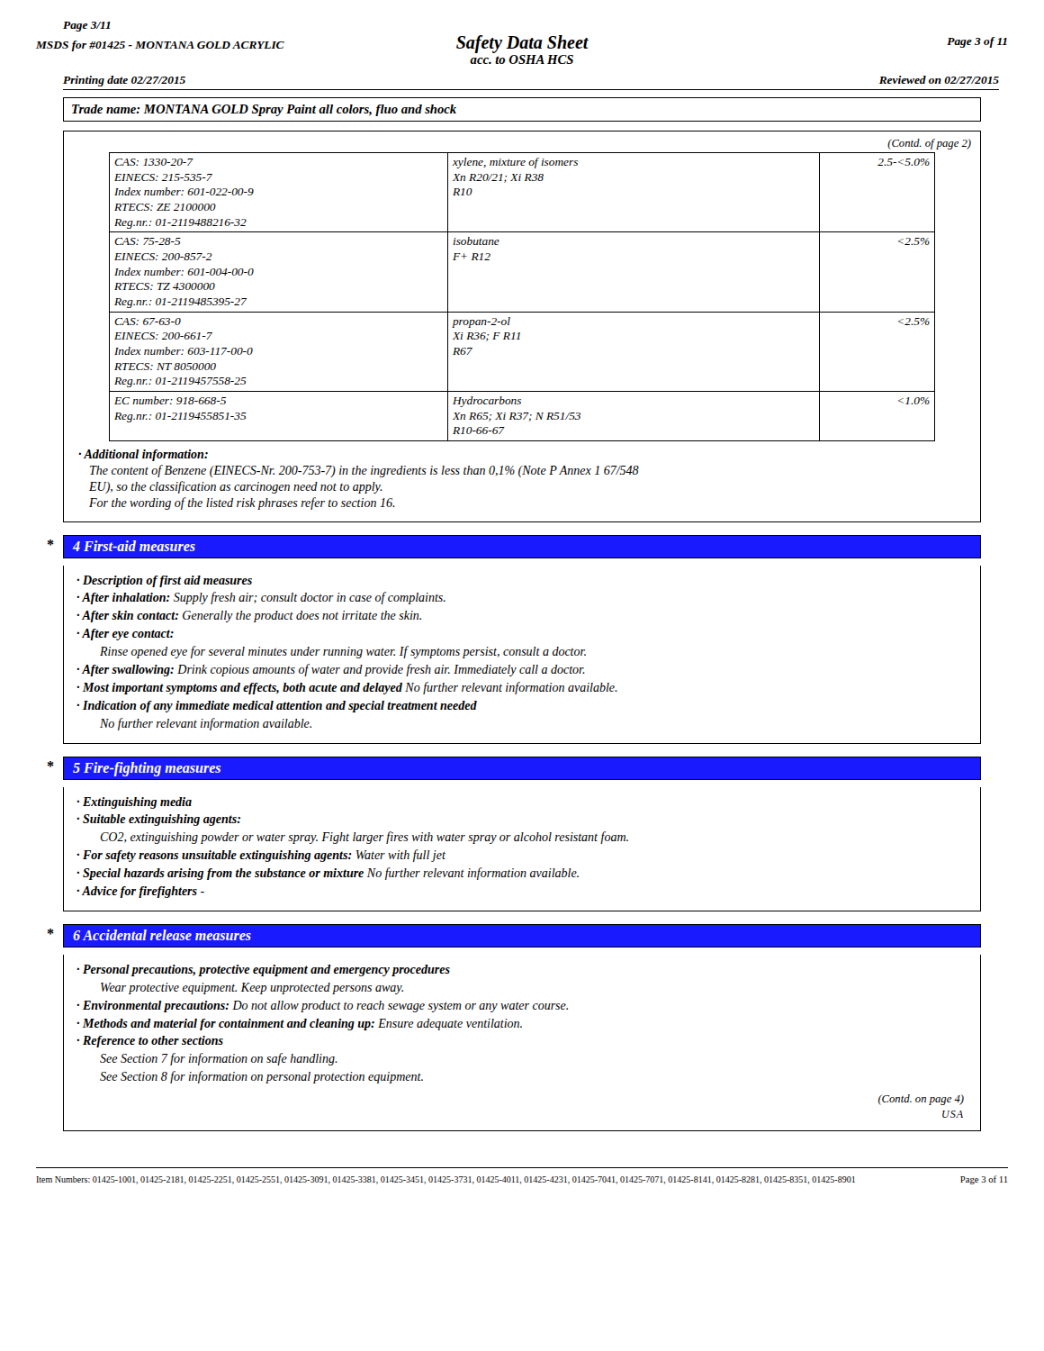Page 3/11
Safety Data Sheet
acc. to OSHA HCS
MSDS for #01425 - MONTANA GOLD ACRYLIC
Page 3 of 11
Printing date 02/27/2015 Reviewed on 02/27/2015
Trade name: MONTANA GOLD Spray Paint all colors, fluo and shock
(Contd. of page 2)
| CAS: 1330-20-7 EINECS: 215-535-7 Index number: 601-022-00-9 RTECS: ZE 2100000 Reg.nr.: 01-2119488216-32 | xylene, mixture of isomers Xn R20/21; Xi R38 R10 | 2.5-<5.0% |
| CAS: 75-28-5 EINECS: 200-857-2 Index number: 601-004-00-0 RTECS: TZ 4300000 Reg.nr.: 01-2119485395-27 | isobutane F+ R12 | <2.5% |
| CAS: 67-63-0 EINECS: 200-661-7 Index number: 603-117-00-0 RTECS: NT 8050000 Reg.nr.: 01-2119457558-25 | propan-2-ol Xi R36; F R11 R67 | <2.5% |
| EC number: 918-668-5 Reg.nr.: 01-2119455851-35 | Hydrocarbons Xn R65; Xi R37; N R51/53 R10-66-67 | <1.0% |
· Additional information:
The content of Benzene (EINECS-Nr. 200-753-7) in the ingredients is less than 0,1% (Note P Annex 1 67/548
EU), so the classification as carcinogen need not to apply.
For the wording of the listed risk phrases refer to section 16.
*
4 First-aid measures
· Description of first aid measures
· After inhalation: Supply fresh air; consult doctor in case of complaints.
· After skin contact: Generally the product does not irritate the skin.
· After eye contact:
Rinse opened eye for several minutes under running water. If symptoms persist, consult a doctor.
· After swallowing: Drink copious amounts of water and provide fresh air. Immediately call a doctor.
· Most important symptoms and effects, both acute and delayed No further relevant information available.
· Indication of any immediate medical attention and special treatment needed
No further relevant information available.
*
5 Fire-fighting measures
· Extinguishing media
· Suitable extinguishing agents:
CO2, extinguishing powder or water spray. Fight larger fires with water spray or alcohol resistant foam.
· For safety reasons unsuitable extinguishing agents: Water with full jet
· Special hazards arising from the substance or mixture No further relevant information available.
· Advice for firefighters -
*
6 Accidental release measures
· Personal precautions, protective equipment and emergency procedures
Wear protective equipment. Keep unprotected persons away.
· Environmental precautions: Do not allow product to reach sewage system or any water course.
· Methods and material for containment and cleaning up: Ensure adequate ventilation.
· Reference to other sections
See Section 7 for information on safe handling.
See Section 8 for information on personal protection equipment.
(Contd. on page 4)
USA
Page 3 of 11
Item Numbers: 01425-1001, 01425-2181, 01425-2251, 01425-2551, 01425-3091, 01425-3381, 01425-3451, 01425-3731, 01425-4011, 01425-4231, 01425-7041, 01425-7071, 01425-8141, 01425-8281, 01425-8351, 01425-8901